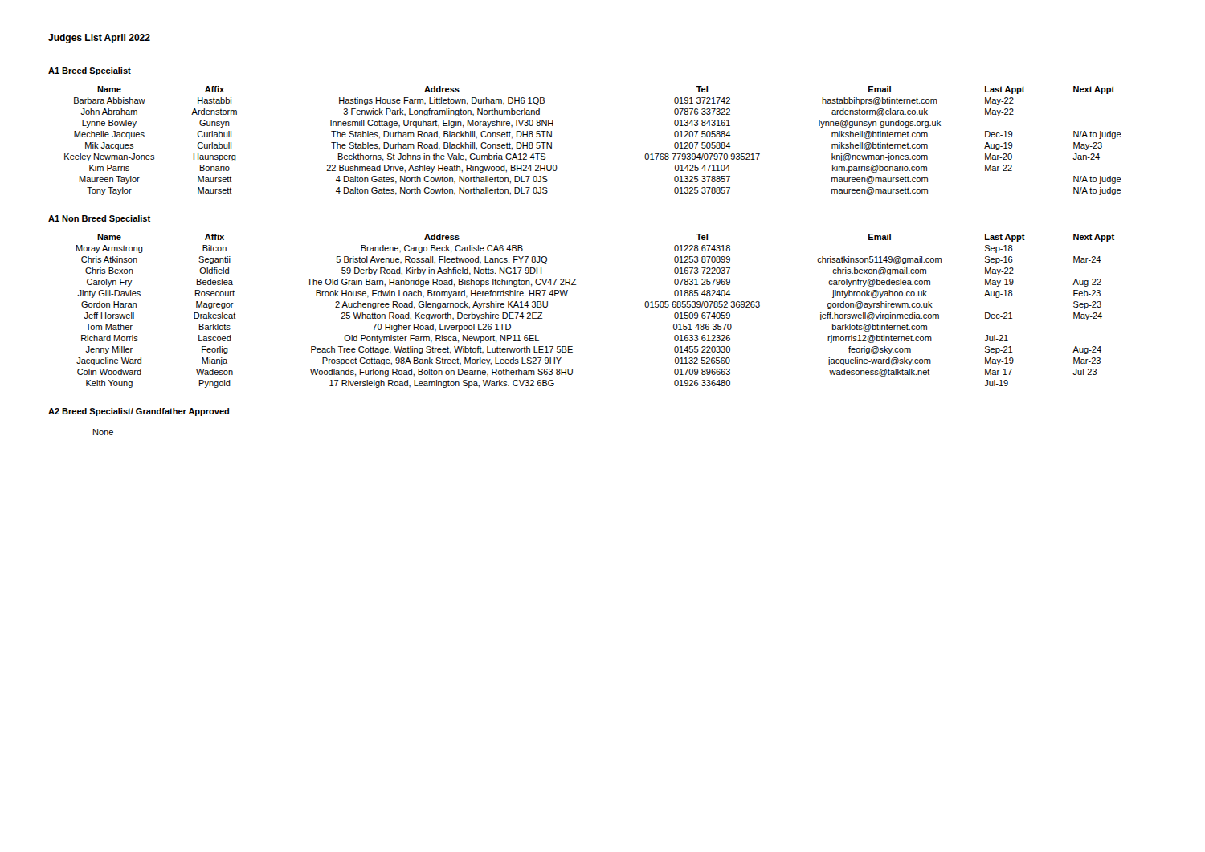Judges List April 2022
A1 Breed Specialist
| Name | Affix | Address | Tel | Email | Last Appt | Next Appt |
| --- | --- | --- | --- | --- | --- | --- |
| Barbara Abbishaw | Hastabbi | Hastings House Farm, Littletown, Durham, DH6 1QB | 0191 3721742 | hastabbihprs@btinternet.com | May-22 | |
| John Abraham | Ardenstorm | 3 Fenwick Park, Longframlington, Northumberland | 07876 337322 | ardenstorm@clara.co.uk | May-22 | |
| Lynne Bowley | Gunsyn | Innesmill Cottage, Urquhart, Elgin, Morayshire, IV30 8NH | 01343 843161 | lynne@gunsyn-gundogs.org.uk | | |
| Mechelle Jacques | Curlabull | The Stables, Durham Road, Blackhill, Consett, DH8 5TN | 01207 505884 | mikshell@btinternet.com | Dec-19 | N/A to judge |
| Mik Jacques | Curlabull | The Stables, Durham Road, Blackhill, Consett, DH8 5TN | 01207 505884 | mikshell@btinternet.com | Aug-19 | May-23 |
| Keeley Newman-Jones | Haunsperg | Beckthorns, St Johns in the Vale, Cumbria CA12 4TS | 01768 779394/07970 935217 | knj@newman-jones.com | Mar-20 | Jan-24 |
| Kim Parris | Bonario | 22 Bushmead Drive, Ashley Heath, Ringwood, BH24 2HU0 | 01425 471104 | kim.parris@bonario.com | Mar-22 | |
| Maureen Taylor | Maursett | 4 Dalton Gates, North Cowton, Northallerton, DL7 0JS | 01325 378857 | maureen@maursett.com | | N/A to judge |
| Tony Taylor | Maursett | 4 Dalton Gates, North Cowton, Northallerton, DL7 0JS | 01325 378857 | maureen@maursett.com | | N/A to judge |
A1 Non Breed Specialist
| Name | Affix | Address | Tel | Email | Last Appt | Next Appt |
| --- | --- | --- | --- | --- | --- | --- |
| Moray Armstrong | Bitcon | Brandene, Cargo Beck, Carlisle CA6 4BB | 01228 674318 | | Sep-18 | |
| Chris Atkinson | Segantii | 5 Bristol Avenue, Rossall, Fleetwood, Lancs. FY7 8JQ | 01253 870899 | chrisatkinson51149@gmail.com | Sep-16 | Mar-24 |
| Chris Bexon | Oldfield | 59 Derby Road, Kirby in Ashfield, Notts. NG17 9DH | 01673 722037 | chris.bexon@gmail.com | May-22 | |
| Carolyn Fry | Bedeslea | The Old Grain Barn, Hanbridge Road, Bishops Itchington, CV47 2RZ | 07831 257969 | carolynfry@bedeslea.com | May-19 | Aug-22 |
| Jinty Gill-Davies | Rosecourt | Brook House, Edwin Loach, Bromyard, Herefordshire. HR7 4PW | 01885 482404 | jintybrook@yahoo.co.uk | Aug-18 | Feb-23 |
| Gordon Haran | Magregor | 2 Auchengree Road, Glengarnock, Ayrshire KA14 3BU | 01505 685539/07852 369263 | gordon@ayrshirewm.co.uk | | Sep-23 |
| Jeff Horswell | Drakesleat | 25 Whatton Road, Kegworth, Derbyshire DE74 2EZ | 01509 674059 | jeff.horswell@virginmedia.com | Dec-21 | May-24 |
| Tom Mather | Barklots | 70 Higher Road, Liverpool L26 1TD | 0151 486 3570 | barklots@btinternet.com | | |
| Richard Morris | Lascoed | Old Pontymister Farm, Risca, Newport, NP11 6EL | 01633 612326 | rjmorris12@btinternet.com | Jul-21 | |
| Jenny Miller | Feorlig | Peach Tree Cottage, Watling Street, Wibtoft, Lutterworth LE17 5BE | 01455 220330 | feorig@sky.com | Sep-21 | Aug-24 |
| Jacqueline Ward | Mianja | Prospect Cottage, 98A Bank Street, Morley, Leeds LS27 9HY | 01132 526560 | jacqueline-ward@sky.com | May-19 | Mar-23 |
| Colin Woodward | Wadeson | Woodlands, Furlong Road, Bolton on Dearne, Rotherham S63 8HU | 01709 896663 | wadesoness@talktalk.net | Mar-17 | Jul-23 |
| Keith Young | Pyngold | 17 Riversleigh Road, Leamington Spa, Warks. CV32 6BG | 01926 336480 | | Jul-19 | |
A2 Breed Specialist/ Grandfather Approved
None